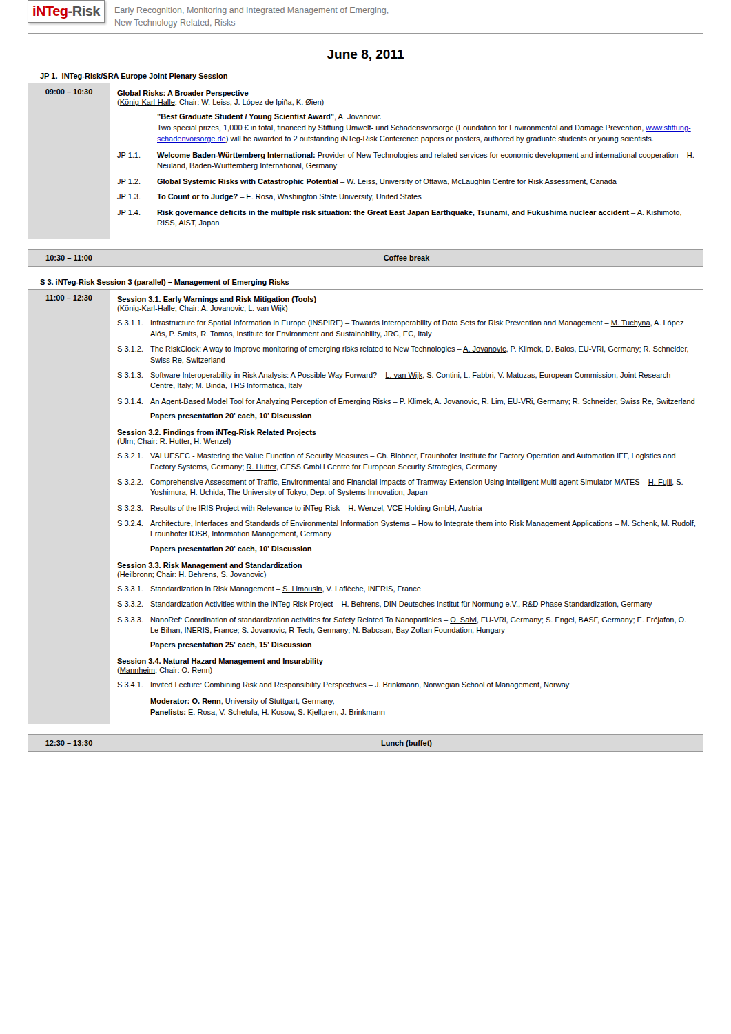iNTeg-Risk
Early Recognition, Monitoring and Integrated Management of Emerging,
New Technology Related, Risks
June 8, 2011
JP 1. iNTeg-Risk/SRA Europe Joint Plenary Session
| 09:00 – 10:30 | Global Risks: A Broader Perspective ( König-Karl-Halle ; Chair: W. Leiss, J. López de Ipiña, K. Øien) "Best Graduate Student / Young Scientist Award" , A. Jovanovic Two special prizes, 1,000 € in total, financed by Stiftung Umwelt- und Schadensvorsorge (Foundation for Environmental and Damage Prevention, www.stiftung-schadenvorsorge.de ) will be awarded to 2 outstanding iNTeg-Risk Conference papers or posters, authored by graduate students or young scientists. JP 1.1. Welcome Baden-Württemberg International: Provider of New Technologies and related services for economic development and international cooperation – H. Neuland, Baden-Württemberg International, Germany JP 1.2. Global Systemic Risks with Catastrophic Potential – W. Leiss, University of Ottawa, McLaughlin Centre for Risk Assessment, Canada JP 1.3. To Count or to Judge? – E. Rosa, Washington State University, United States JP 1.4. Risk governance deficits in the multiple risk situation: the Great East Japan Earthquake, Tsunami, and Fukushima nuclear accident – A. Kishimoto, RISS, AIST, Japan |
| 10:30 – 11:00 | Coffee break |
S 3. iNTeg-Risk Session 3 (parallel) – Management of Emerging Risks
| 11:00 – 12:30 | Session 3.1. Early Warnings and Risk Mitigation (Tools) ( König-Karl-Halle ; Chair: A. Jovanovic, L. van Wijk) S 3.1.1. Infrastructure for Spatial Information in Europe (INSPIRE) – Towards Interoperability of Data Sets for Risk Prevention and Management – M. Tuchyna , A. López Alós, P. Smits, R. Tomas, Institute for Environment and Sustainability, JRC, EC, Italy S 3.1.2. The RiskClock: A way to improve monitoring of emerging risks related to New Technologies – A. Jovanovic , P. Klimek, D. Balos, EU-VRi, Germany; R. Schneider, Swiss Re, Switzerland S 3.1.3. Software Interoperability in Risk Analysis: A Possible Way Forward? – L. van Wijk , S. Contini, L. Fabbri, V. Matuzas, European Commission, Joint Research Centre, Italy; M. Binda, THS Informatica, Italy S 3.1.4. An Agent-Based Model Tool for Analyzing Perception of Emerging Risks – P. Klimek , A. Jovanovic, R. Lim, EU-VRi, Germany; R. Schneider, Swiss Re, Switzerland Papers presentation 20' each, 10' Discussion Session 3.2. Findings from iNTeg-Risk Related Projects ( Ulm ; Chair: R. Hutter, H. Wenzel) S 3.2.1. VALUESEC - Mastering the Value Function of Security Measures – Ch. Blobner, Fraunhofer Institute for Factory Operation and Automation IFF, Logistics and Factory Systems, Germany; R. Hutter , CESS GmbH Centre for European Security Strategies, Germany S 3.2.2. Comprehensive Assessment of Traffic, Environmental and Financial Impacts of Tramway Extension Using Intelligent Multi-agent Simulator MATES – H. Fujii , S. Yoshimura, H. Uchida, The University of Tokyo, Dep. of Systems Innovation, Japan S 3.2.3. Results of the IRIS Project with Relevance to iNTeg-Risk – H. Wenzel, VCE Holding GmbH, Austria S 3.2.4. Architecture, Interfaces and Standards of Environmental Information Systems – How to Integrate them into Risk Management Applications – M. Schenk , M. Rudolf, Fraunhofer IOSB, Information Management, Germany Papers presentation 20' each, 10' Discussion Session 3.3. Risk Management and Standardization ( Heilbronn ; Chair: H. Behrens, S. Jovanovic) S 3.3.1. Standardization in Risk Management – S. Limousin , V. Laflèche, INERIS, France S 3.3.2. Standardization Activities within the iNTeg-Risk Project – H. Behrens, DIN Deutsches Institut für Normung e.V., R&D Phase Standardization, Germany S 3.3.3. NanoRef: Coordination of standardization activities for Safety Related To Nanoparticles – O. Salvi , EU-VRi, Germany; S. Engel, BASF, Germany; E. Fréjafon, O. Le Bihan, INERIS, France; S. Jovanovic, R-Tech, Germany; N. Babcsan, Bay Zoltan Foundation, Hungary Papers presentation 25' each, 15' Discussion Session 3.4. Natural Hazard Management and Insurability ( Mannheim ; Chair: O. Renn) S 3.4.1. Invited Lecture: Combining Risk and Responsibility Perspectives – J. Brinkmann, Norwegian School of Management, Norway Moderator: O. Renn , University of Stuttgart, Germany, Panelists: E. Rosa, V. Schetula, H. Kosow, S. Kjellgren, J. Brinkmann |
| 12:30 – 13:30 | Lunch (buffet) |